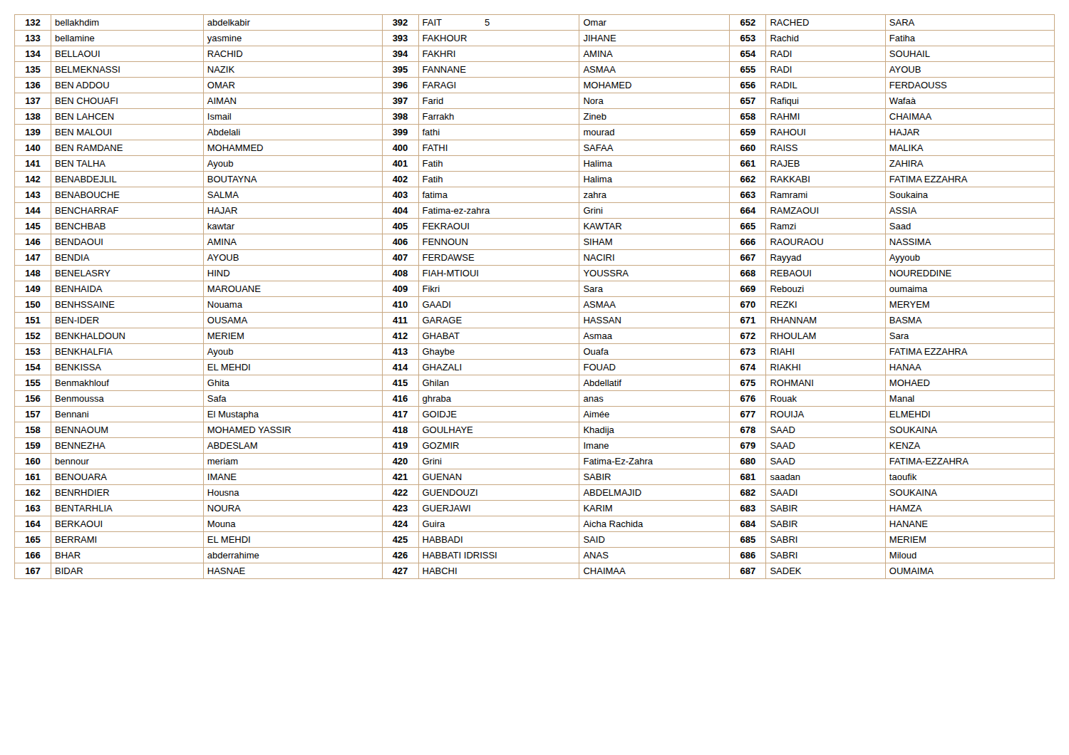| 132 | bellakhdim | abdelkabir | 392 | FAIT 5 | Omar | 652 | RACHED | SARA |
| 133 | bellamine | yasmine | 393 | FAKHOUR | JIHANE | 653 | Rachid | Fatiha |
| 134 | BELLAOUI | RACHID | 394 | FAKHRI | AMINA | 654 | RADI | SOUHAIL |
| 135 | BELMEKNASSI | NAZIK | 395 | FANNANE | ASMAA | 655 | RADI | AYOUB |
| 136 | BEN ADDOU | OMAR | 396 | FARAGI | MOHAMED | 656 | RADIL | FERDAOUSS |
| 137 | BEN CHOUAFI | AIMAN | 397 | Farid | Nora | 657 | Rafiqui | Wafaà |
| 138 | BEN LAHCEN | Ismail | 398 | Farrakh | Zineb | 658 | RAHMI | CHAIMAA |
| 139 | BEN MALOUI | Abdelali | 399 | fathi | mourad | 659 | RAHOUI | HAJAR |
| 140 | BEN RAMDANE | MOHAMMED | 400 | FATHI | SAFAA | 660 | RAISS | MALIKA |
| 141 | BEN TALHA | Ayoub | 401 | Fatih | Halima | 661 | RAJEB | ZAHIRA |
| 142 | BENABDEJLIL | BOUTAYNA | 402 | Fatih | Halima | 662 | RAKKABI | FATIMA EZZAHRA |
| 143 | BENABOUCHE | SALMA | 403 | fatima | zahra | 663 | Ramrami | Soukaina |
| 144 | BENCHARRAF | HAJAR | 404 | Fatima-ez-zahra | Grini | 664 | RAMZAOUI | ASSIA |
| 145 | BENCHBAB | kawtar | 405 | FEKRAOUI | KAWTAR | 665 | Ramzi | Saad |
| 146 | BENDAOUI | AMINA | 406 | FENNOUN | SIHAM | 666 | RAOURAOU | NASSIMA |
| 147 | BENDIA | AYOUB | 407 | FERDAWSE | NACIRI | 667 | Rayyad | Ayyoub |
| 148 | BENELASRY | HIND | 408 | FIAH-MTIOUI | YOUSSRA | 668 | REBAOUI | NOUREDDINE |
| 149 | BENHAIDA | MAROUANE | 409 | Fikri | Sara | 669 | Rebouzi | oumaima |
| 150 | BENHSSAINE | Nouama | 410 | GAADI | ASMAA | 670 | REZKI | MERYEM |
| 151 | BEN-IDER | OUSAMA | 411 | GARAGE | HASSAN | 671 | RHANNAM | BASMA |
| 152 | BENKHALDOUN | MERIEM | 412 | GHABAT | Asmaa | 672 | RHOULAM | Sara |
| 153 | BENKHALFIA | Ayoub | 413 | Ghaybe | Ouafa | 673 | RIAHI | FATIMA EZZAHRA |
| 154 | BENKISSA | EL MEHDI | 414 | GHAZALI | FOUAD | 674 | RIAKHI | HANAA |
| 155 | Benmakhlouf | Ghita | 415 | Ghilan | Abdellatif | 675 | ROHMANI | MOHAED |
| 156 | Benmoussa | Safa | 416 | ghraba | anas | 676 | Rouak | Manal |
| 157 | Bennani | El Mustapha | 417 | GOIDJE | Aimée | 677 | ROUIJA | ELMEHDI |
| 158 | BENNAOUM | MOHAMED YASSIR | 418 | GOULHAYE | Khadija | 678 | SAAD | SOUKAINA |
| 159 | BENNEZHA | ABDESLAM | 419 | GOZMIR | Imane | 679 | SAAD | KENZA |
| 160 | bennour | meriam | 420 | Grini | Fatima-Ez-Zahra | 680 | SAAD | FATIMA-EZZAHRA |
| 161 | BENOUARA | IMANE | 421 | GUENAN | SABIR | 681 | saadan | taoufik |
| 162 | BENRHDIER | Housna | 422 | GUENDOUZI | ABDELMAJID | 682 | SAADI | SOUKAINA |
| 163 | BENTARHLIA | NOURA | 423 | GUERJAWI | KARIM | 683 | SABIR | HAMZA |
| 164 | BERKAOUI | Mouna | 424 | Guira | Aicha Rachida | 684 | SABIR | HANANE |
| 165 | BERRAMI | EL MEHDI | 425 | HABBADI | SAID | 685 | SABRI | MERIEM |
| 166 | BHAR | abderrahime | 426 | HABBATI IDRISSI | ANAS | 686 | SABRI | Miloud |
| 167 | BIDAR | HASNAE | 427 | HABCHI | CHAIMAA | 687 | SADEK | OUMAIMA |